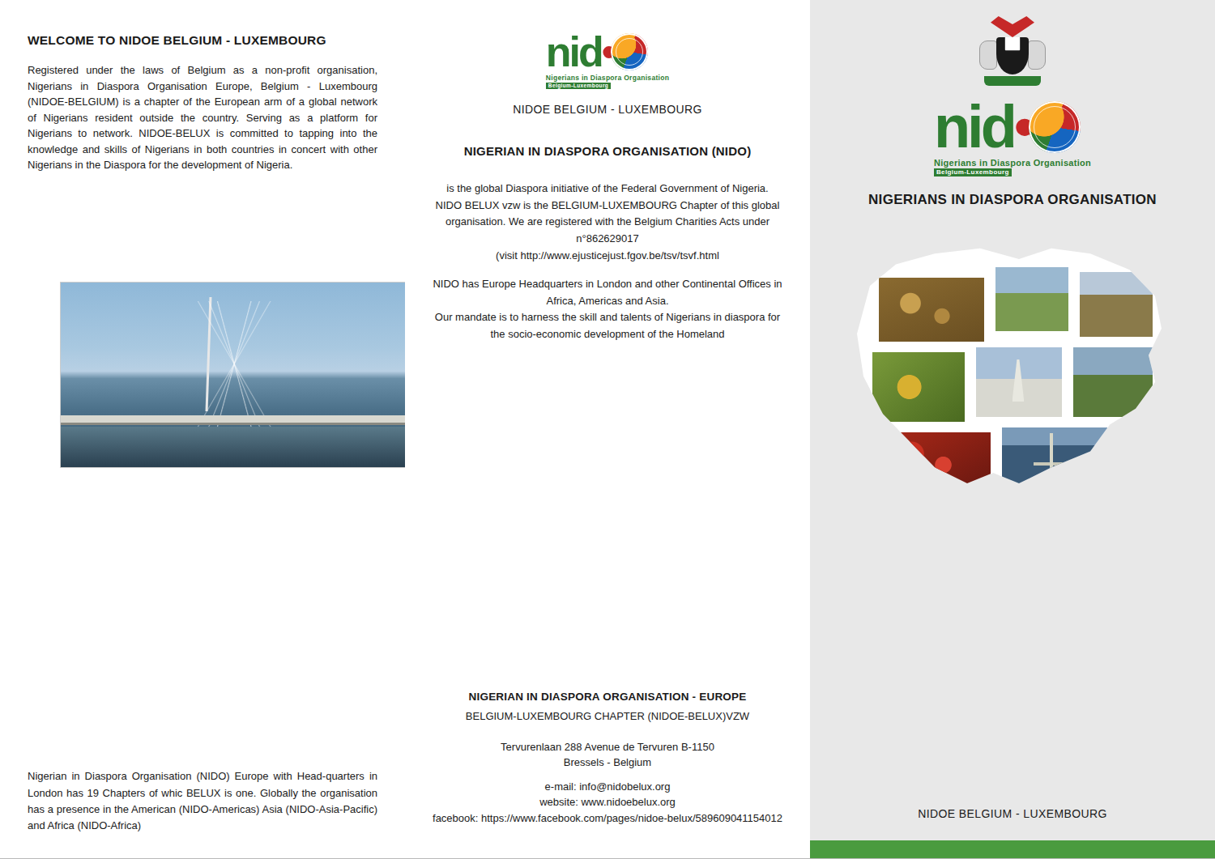Welcome to NIDOE Belgium - Luxembourg
Registered under the laws of Belgium as a non-profit organisation, Nigerians in Diaspora Organisation Europe, Belgium - Luxembourg (NIDOE-BELGIUM) is a chapter of the European arm of a global network of Nigerians resident outside the country. Serving as a platform for Nigerians to network. NIDOE-BELUX is committed to tapping into the knowledge and skills of Nigerians in both countries in concert with other Nigerians in the Diaspora for the development of Nigeria.
Nigerian in Diaspora Organisation (NIDO) Europe with Head-quarters in London has 19 Chapters of whic BELUX is one. Globally the organisation has a presence in the American (NIDO-Americas) Asia (NIDO-Asia-Pacific) and Africa (NIDO-Africa)
nid• Nigerians in Diaspora Organisation Belgium-Luxembourg
NIDOE BELGIUM - LUXEMBOURG
Nigerian in Diaspora Organisation (NIDO)
is the global Diaspora initiative of the Federal Government of Nigeria. NIDO BELUX vzw is the BELGIUM-LUXEMBOURG Chapter of this global organisation. We are registered with the Belgium Charities Acts under n°862629017
(visit http://www.ejusticejust.fgov.be/tsv/tsvf.html
NIDO has Europe Headquarters in London and other Continental Offices in Africa, Americas and Asia.
Our mandate is to harness the skill and talents of Nigerians in diaspora for the socio-economic development of the Homeland
Nigerian in Diaspora Organisation - Europe
BELGIUM-LUXEMBOURG CHAPTER (NIDOE-BELUX)VZW
Tervurenlaan 288 Avenue de Tervuren B-1150
Bressels - Belgium
e-mail: info@nidobelux.org
website: www.nidoebelux.org
facebook: https://www.facebook.com/pages/nidoe-belux/589609041154012
nid• Nigerians in Diaspora Organisation Belgium-Luxembourg
Nigerians in Diaspora Organisation
NIDOE BELGIUM - LUXEMBOURG